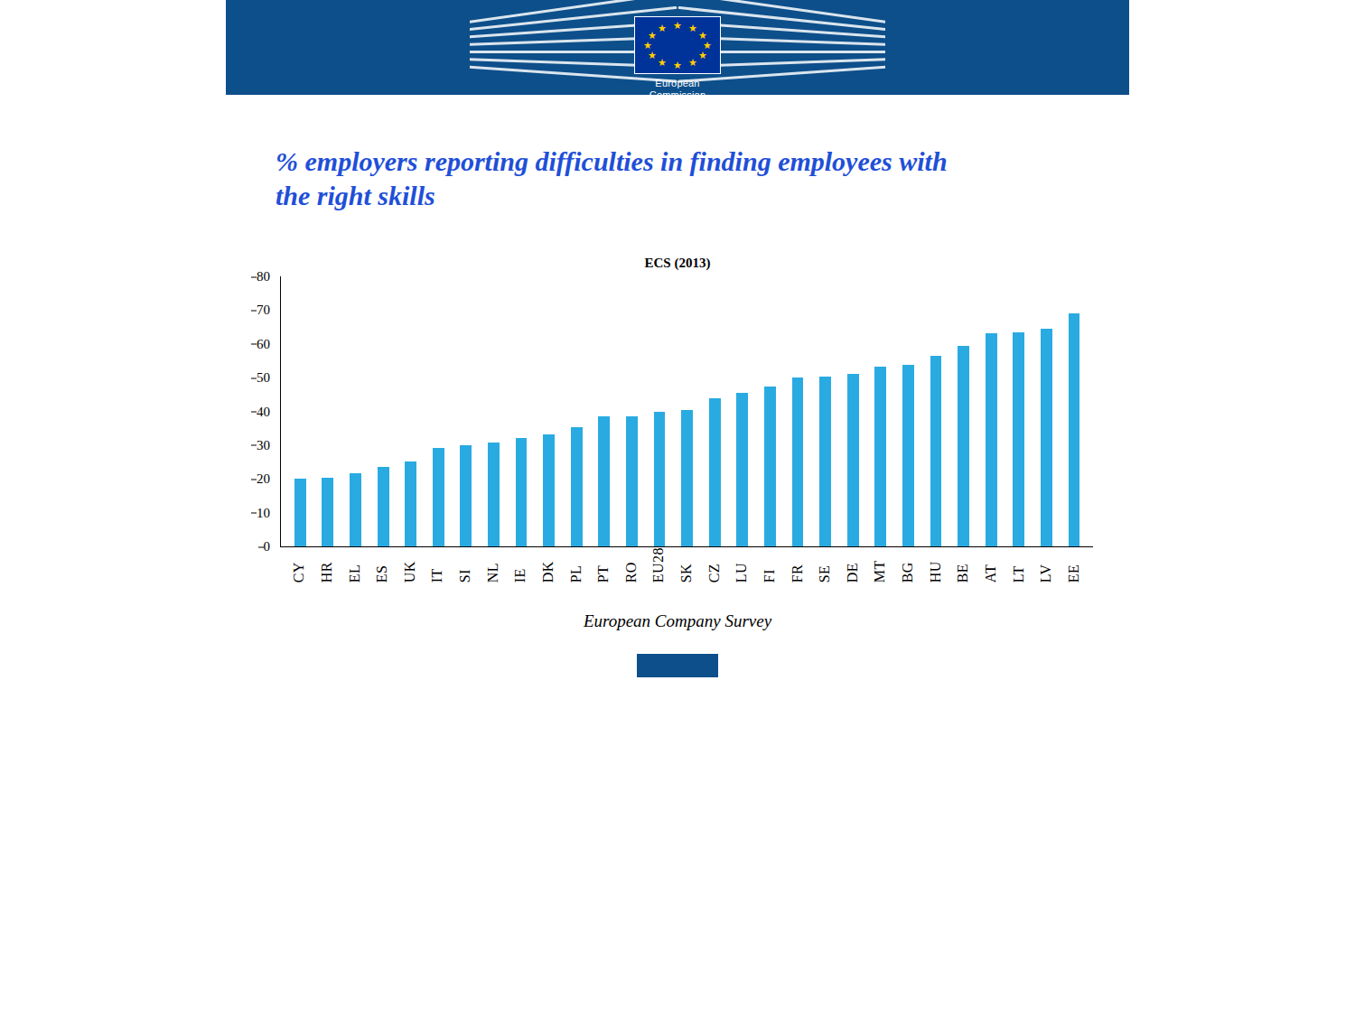★ ★ ★ ★ ★ ★ ★ ★ ★ ★ ★ ★
European
Commission
% employers reporting difficulties in finding employees with the right skills
ECS (2013)
80
70
60
50
40
30
20
10
0
CY
HR
EL
ES
UK
IT
SI
NL
IE
DK
PL
PT
RO
EU28
SK
CZ
LU
FI
FR
SE
DE
MT
BG
HU
BE
AT
LT
LV
EE
European Company Survey